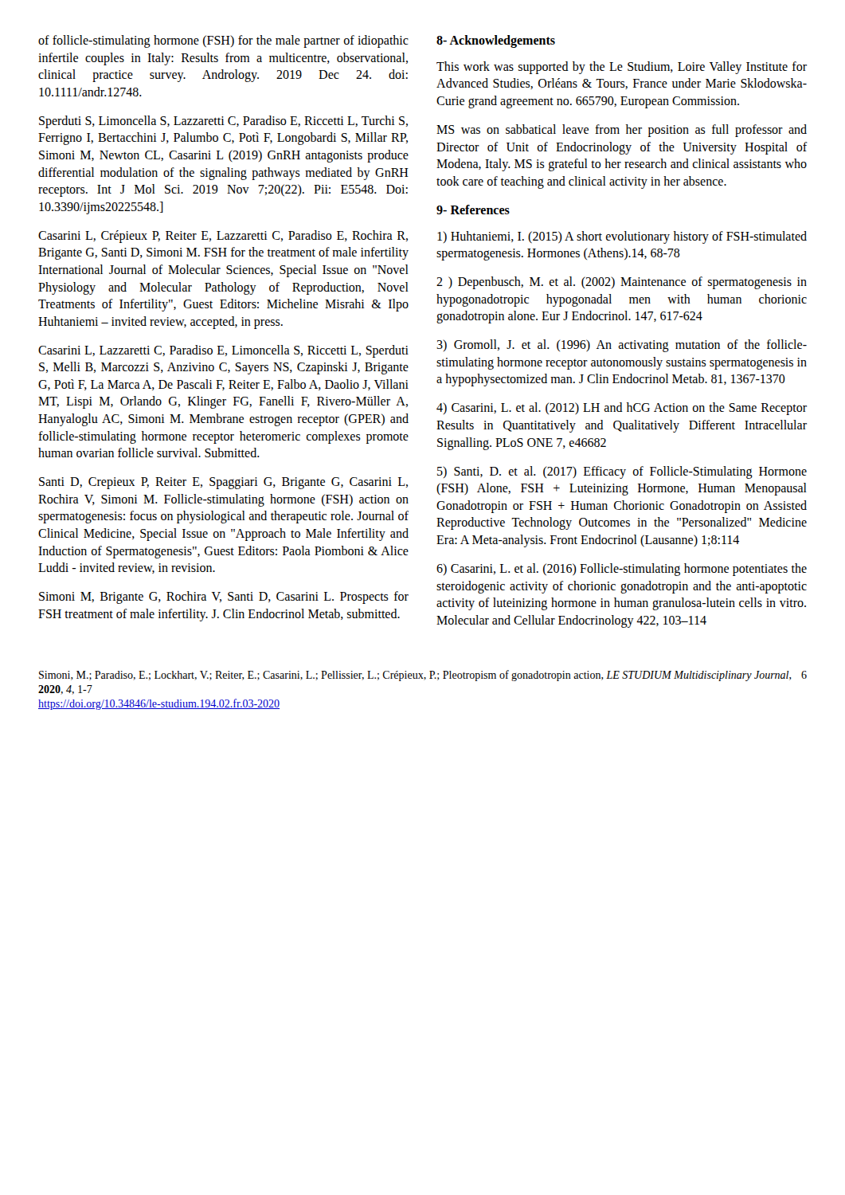of follicle-stimulating hormone (FSH) for the male partner of idiopathic infertile couples in Italy: Results from a multicentre, observational, clinical practice survey. Andrology. 2019 Dec 24. doi: 10.1111/andr.12748.
Sperduti S, Limoncella S, Lazzaretti C, Paradiso E, Riccetti L, Turchi S, Ferrigno I, Bertacchini J, Palumbo C, Potì F, Longobardi S, Millar RP, Simoni M, Newton CL, Casarini L (2019) GnRH antagonists produce differential modulation of the signaling pathways mediated by GnRH receptors. Int J Mol Sci. 2019 Nov 7;20(22). Pii: E5548. Doi: 10.3390/ijms20225548.]
Casarini L, Crépieux P, Reiter E, Lazzaretti C, Paradiso E, Rochira R, Brigante G, Santi D, Simoni M. FSH for the treatment of male infertility International Journal of Molecular Sciences, Special Issue on "Novel Physiology and Molecular Pathology of Reproduction, Novel Treatments of Infertility", Guest Editors: Micheline Misrahi & Ilpo Huhtaniemi – invited review, accepted, in press.
Casarini L, Lazzaretti C, Paradiso E, Limoncella S, Riccetti L, Sperduti S, Melli B, Marcozzi S, Anzivino C, Sayers NS, Czapinski J, Brigante G, Potì F, La Marca A, De Pascali F, Reiter E, Falbo A, Daolio J, Villani MT, Lispi M, Orlando G, Klinger FG, Fanelli F, Rivero-Müller A, Hanyaloglu AC, Simoni M. Membrane estrogen receptor (GPER) and follicle-stimulating hormone receptor heteromeric complexes promote human ovarian follicle survival. Submitted.
Santi D, Crepieux P, Reiter E, Spaggiari G, Brigante G, Casarini L, Rochira V, Simoni M. Follicle-stimulating hormone (FSH) action on spermatogenesis: focus on physiological and therapeutic role. Journal of Clinical Medicine, Special Issue on "Approach to Male Infertility and Induction of Spermatogenesis", Guest Editors: Paola Piomboni & Alice Luddi - invited review, in revision.
Simoni M, Brigante G, Rochira V, Santi D, Casarini L. Prospects for FSH treatment of male infertility. J. Clin Endocrinol Metab, submitted.
8- Acknowledgements
This work was supported by the Le Studium, Loire Valley Institute for Advanced Studies, Orléans & Tours, France under Marie Sklodowska-Curie grand agreement no. 665790, European Commission.
MS was on sabbatical leave from her position as full professor and Director of Unit of Endocrinology of the University Hospital of Modena, Italy. MS is grateful to her research and clinical assistants who took care of teaching and clinical activity in her absence.
9- References
1) Huhtaniemi, I. (2015) A short evolutionary history of FSH-stimulated spermatogenesis. Hormones (Athens).14, 68-78
2 ) Depenbusch, M. et al. (2002) Maintenance of spermatogenesis in hypogonadotropic hypogonadal men with human chorionic gonadotropin alone. Eur J Endocrinol. 147, 617-624
3) Gromoll, J. et al. (1996) An activating mutation of the follicle-stimulating hormone receptor autonomously sustains spermatogenesis in a hypophysectomized man. J Clin Endocrinol Metab. 81, 1367-1370
4) Casarini, L. et al. (2012) LH and hCG Action on the Same Receptor Results in Quantitatively and Qualitatively Different Intracellular Signalling. PLoS ONE 7, e46682
5) Santi, D. et al. (2017) Efficacy of Follicle-Stimulating Hormone (FSH) Alone, FSH + Luteinizing Hormone, Human Menopausal Gonadotropin or FSH + Human Chorionic Gonadotropin on Assisted Reproductive Technology Outcomes in the "Personalized" Medicine Era: A Meta-analysis. Front Endocrinol (Lausanne) 1;8:114
6) Casarini, L. et al. (2016) Follicle-stimulating hormone potentiates the steroidogenic activity of chorionic gonadotropin and the anti-apoptotic activity of luteinizing hormone in human granulosa-lutein cells in vitro. Molecular and Cellular Endocrinology 422, 103–114
6 Simoni, M.; Paradiso, E.; Lockhart, V.; Reiter, E.; Casarini, L.; Pellissier, L.; Crépieux, P.; Pleotropism of gonadotropin action, LE STUDIUM Multidisciplinary Journal, 2020, 4, 1-7
https://doi.org/10.34846/le-studium.194.02.fr.03-2020